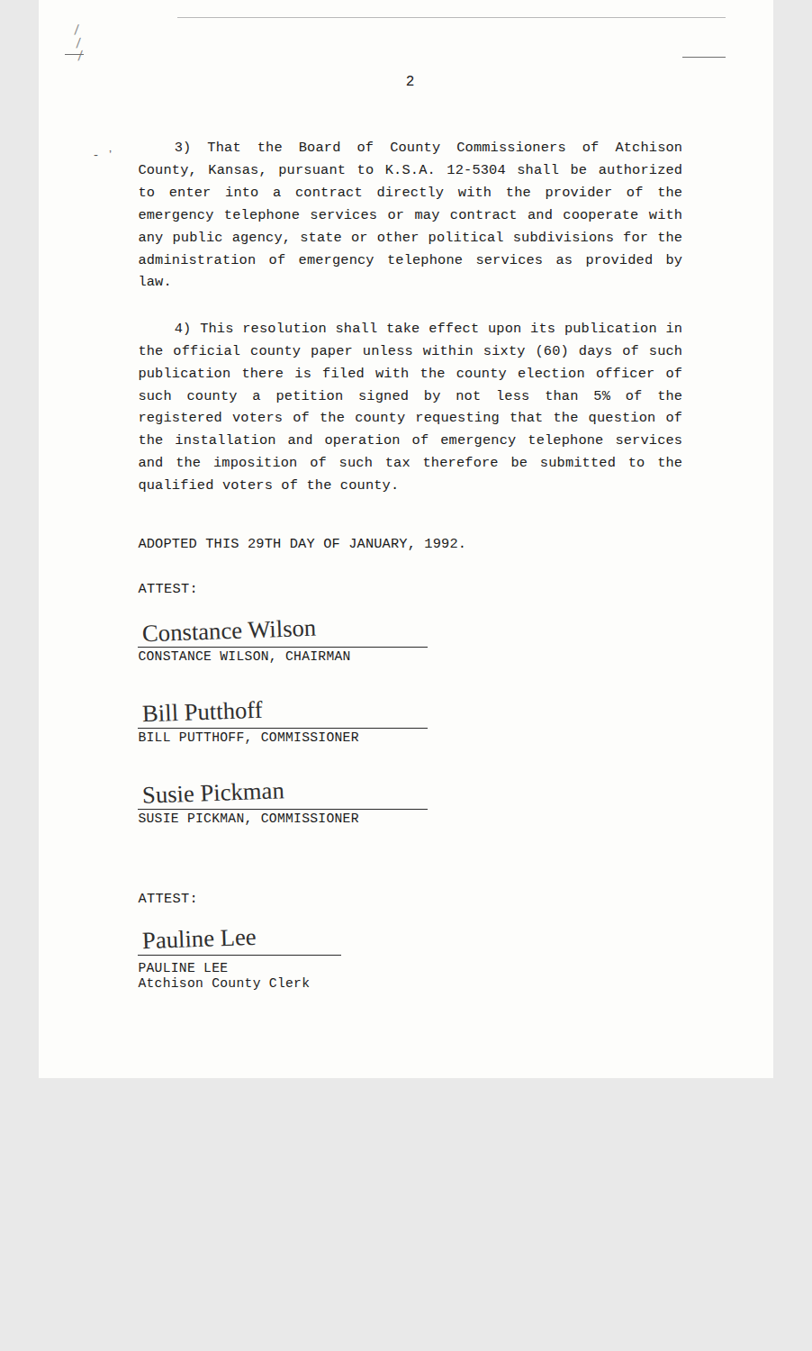/ / /
2
- ʼ
3) That the Board of County Commissioners of Atchison County, Kansas, pursuant to K.S.A. 12-5304 shall be authorized to enter into a contract directly with the provider of the emergency telephone services or may contract and cooperate with any public agency, state or other political subdivisions for the administration of emergency telephone services as provided by law.
4) This resolution shall take effect upon its publication in the official county paper unless within sixty (60) days of such publication there is filed with the county election officer of such county a petition signed by not less than 5% of the registered voters of the county requesting that the question of the installation and operation of emergency telephone services and the imposition of such tax therefore be submitted to the qualified voters of the county.
ADOPTED THIS 29TH DAY OF JANUARY, 1992.
ATTEST:
Constance Wilson CONSTANCE WILSON, CHAIRMAN
Bill Putthoff BILL PUTTHOFF, COMMISSIONER
Susie Pickman SUSIE PICKMAN, COMMISSIONER
ATTEST:
Pauline Lee PAULINE LEE Atchison County Clerk